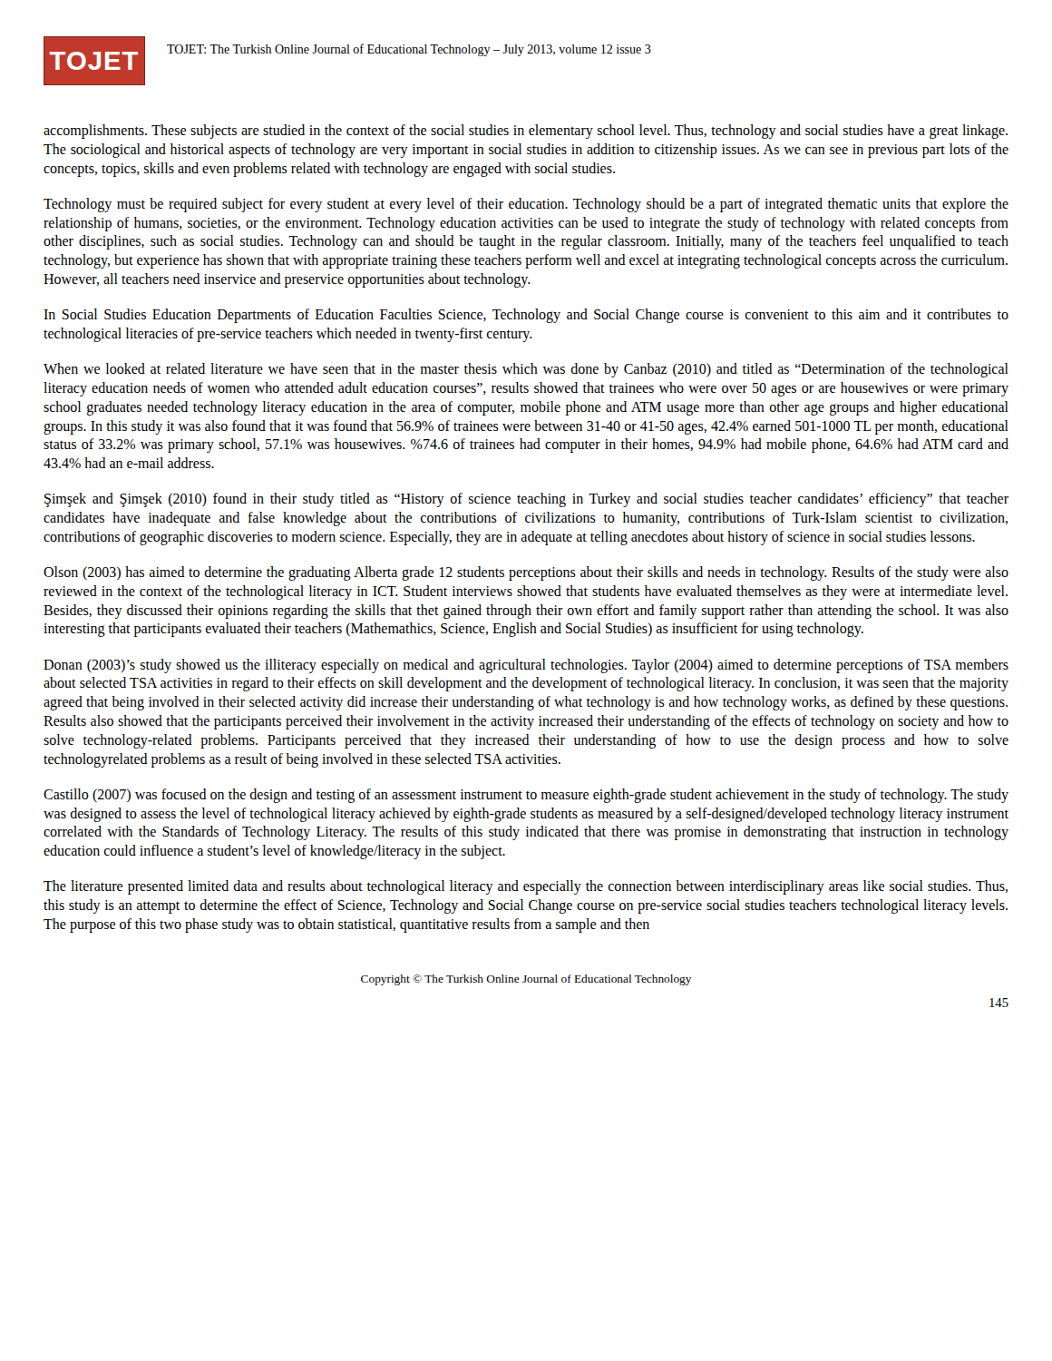TOJET
TOJET: The Turkish Online Journal of Educational Technology – July 2013, volume 12 issue 3
accomplishments. These subjects are studied in the context of the social studies in elementary school level. Thus, technology and social studies have a great linkage. The sociological and historical aspects of technology are very important in social studies in addition to citizenship issues. As we can see in previous part lots of the concepts, topics, skills and even problems related with technology are engaged with social studies.
Technology must be required subject for every student at every level of their education. Technology should be a part of integrated thematic units that explore the relationship of humans, societies, or the environment. Technology education activities can be used to integrate the study of technology with related concepts from other disciplines, such as social studies. Technology can and should be taught in the regular classroom. Initially, many of the teachers feel unqualified to teach technology, but experience has shown that with appropriate training these teachers perform well and excel at integrating technological concepts across the curriculum. However, all teachers need inservice and preservice opportunities about technology.
In Social Studies Education Departments of Education Faculties Science, Technology and Social Change course is convenient to this aim and it contributes to technological literacies of pre-service teachers which needed in twenty-first century.
When we looked at related literature we have seen that in the master thesis which was done by Canbaz (2010) and titled as “Determination of the technological literacy education needs of women who attended adult education courses”, results showed that trainees who were over 50 ages or are housewives or were primary school graduates needed technology literacy education in the area of computer, mobile phone and ATM usage more than other age groups and higher educational groups. In this study it was also found that it was found that 56.9% of trainees were between 31-40 or 41-50 ages, 42.4% earned 501-1000 TL per month, educational status of 33.2% was primary school, 57.1% was housewives. %74.6 of trainees had computer in their homes, 94.9% had mobile phone, 64.6% had ATM card and 43.4% had an e-mail address.
Şimşek and Şimşek (2010) found in their study titled as “History of science teaching in Turkey and social studies teacher candidates’ efficiency” that teacher candidates have inadequate and false knowledge about the contributions of civilizations to humanity, contributions of Turk-Islam scientist to civilization, contributions of geographic discoveries to modern science. Especially, they are in adequate at telling anecdotes about history of science in social studies lessons.
Olson (2003) has aimed to determine the graduating Alberta grade 12 students perceptions about their skills and needs in technology. Results of the study were also reviewed in the context of the technological literacy in ICT. Student interviews showed that students have evaluated themselves as they were at intermediate level. Besides, they discussed their opinions regarding the skills that thet gained through their own effort and family support rather than attending the school. It was also interesting that participants evaluated their teachers (Mathemathics, Science, English and Social Studies) as insufficient for using technology.
Donan (2003)’s study showed us the illiteracy especially on medical and agricultural technologies. Taylor (2004) aimed to determine perceptions of TSA members about selected TSA activities in regard to their effects on skill development and the development of technological literacy. In conclusion, it was seen that the majority agreed that being involved in their selected activity did increase their understanding of what technology is and how technology works, as defined by these questions. Results also showed that the participants perceived their involvement in the activity increased their understanding of the effects of technology on society and how to solve technology-related problems. Participants perceived that they increased their understanding of how to use the design process and how to solve technologyrelated problems as a result of being involved in these selected TSA activities.
Castillo (2007) was focused on the design and testing of an assessment instrument to measure eighth-grade student achievement in the study of technology. The study was designed to assess the level of technological literacy achieved by eighth-grade students as measured by a self-designed/developed technology literacy instrument correlated with the Standards of Technology Literacy. The results of this study indicated that there was promise in demonstrating that instruction in technology education could influence a student’s level of knowledge/literacy in the subject.
The literature presented limited data and results about technological literacy and especially the connection between interdisciplinary areas like social studies. Thus, this study is an attempt to determine the effect of Science, Technology and Social Change course on pre-service social studies teachers technological literacy levels. The purpose of this two phase study was to obtain statistical, quantitative results from a sample and then
Copyright © The Turkish Online Journal of Educational Technology
145